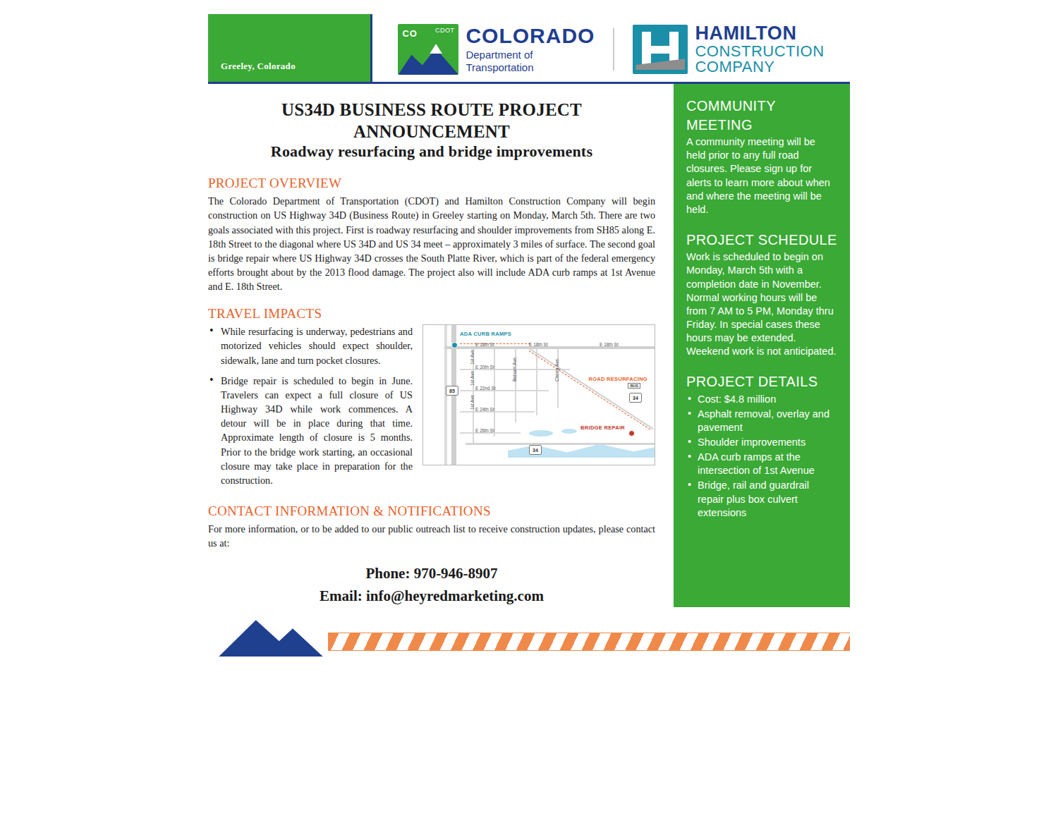Greeley, Colorado
CO CDOT
COLORADO
Department of
Transportation
HAMILTON
CONSTRUCTION
COMPANY
US34D BUSINESS ROUTE PROJECT ANNOUNCEMENT Roadway resurfacing and bridge improvements
PROJECT OVERVIEW
The Colorado Department of Transportation (CDOT) and Hamilton Construction Company will begin construction on US Highway 34D (Business Route) in Greeley starting on Monday, March 5th. There are two goals associated with this project. First is roadway resurfacing and shoulder improvements from SH85 along E. 18th Street to the diagonal where US 34D and US 34 meet – approximately 3 miles of surface. The second goal is bridge repair where US Highway 34D crosses the South Platte River, which is part of the federal emergency efforts brought about by the 2013 flood damage. The project also will include ADA curb ramps at 1st Avenue and E. 18th Street.
TRAVEL IMPACTS
While resurfacing is underway, pedestrians and motorized vehicles should expect shoulder, sidewalk, lane and turn pocket closures.
Bridge repair is scheduled to begin in June. Travelers can expect a full closure of US Highway 34D while work commences. A detour will be in place during that time. Approximate length of closure is 5 months. Prior to the bridge work starting, an occasional closure may take place in preparation for the construction.
E 18th St E 18th St E 18th St E 20th St E 22nd St E 24th St E 26th St 1st Ave 1st Ave 1st Ave Balsam Ave. Cherry Ave. ADA CURB RAMPS ROAD RESURFACING BRIDGE REPAIR 85 BUS 34 34
CONTACT INFORMATION & NOTIFICATIONS
For more information, or to be added to our public outreach list to receive construction updates, please contact us at:
Phone: 970-946-8907
Email: info@heyredmarketing.com
COMMUNITY MEETING
A community meeting will be held prior to any full road closures. Please sign up for alerts to learn more about when and where the meeting will be held.
PROJECT SCHEDULE
Work is scheduled to begin on Monday, March 5th with a completion date in November. Normal working hours will be from 7 AM to 5 PM, Monday thru Friday. In special cases these hours may be extended. Weekend work is not anticipated.
PROJECT DETAILS
Cost: $4.8 million
Asphalt removal, overlay and pavement
Shoulder improvements
ADA curb ramps at the intersection of 1st Avenue
Bridge, rail and guardrail repair plus box culvert extensions